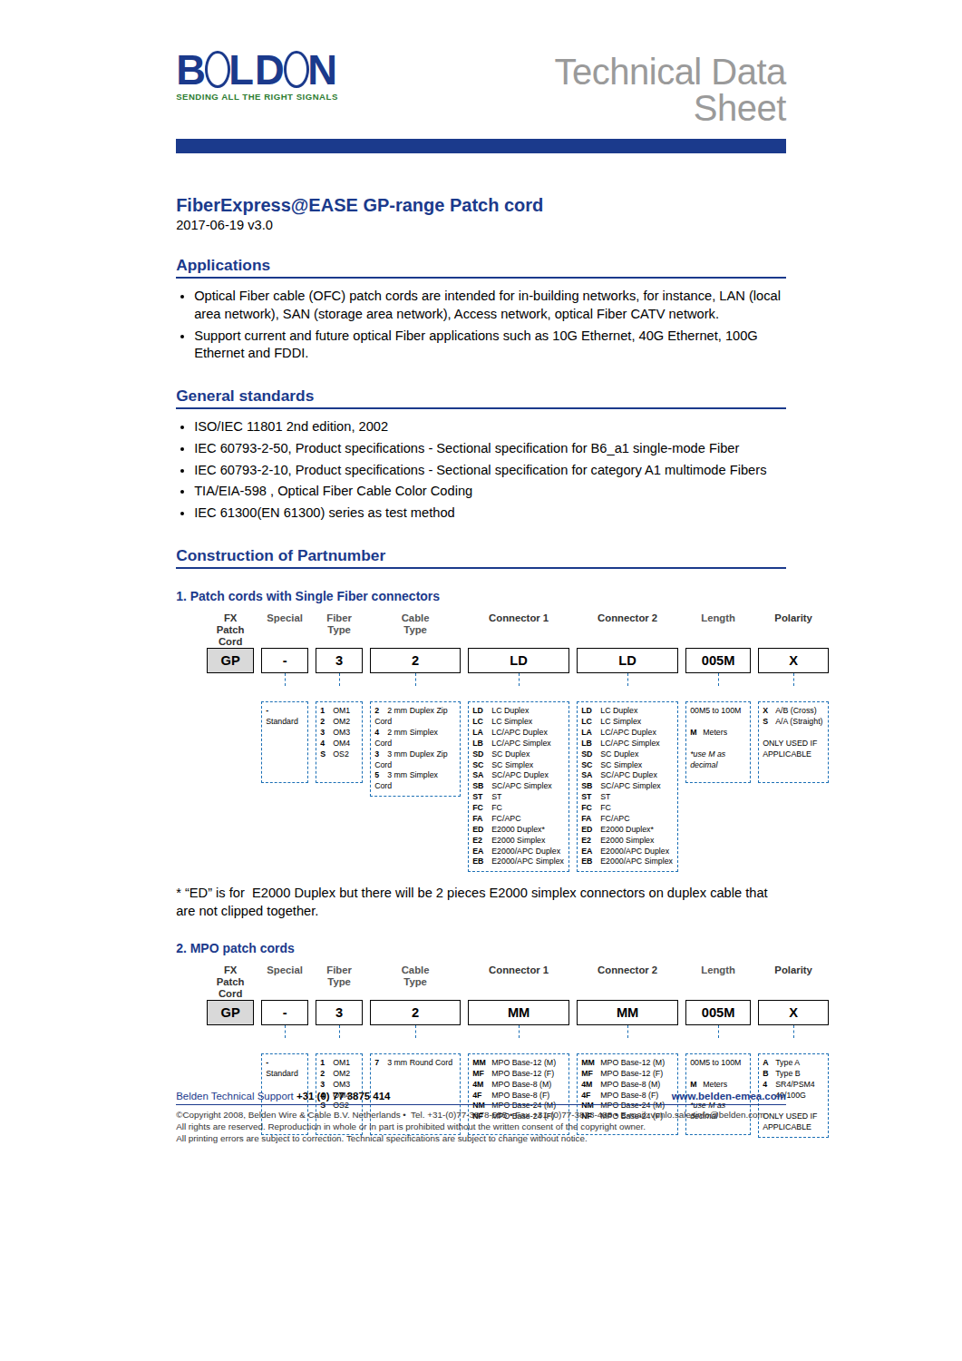B LD N
SENDING ALL THE RIGHT SIGNALS
Technical Data Sheet
FiberExpress@EASE GP-range Patch cord
2017-06-19 v3.0
Applications
Optical Fiber cable (OFC) patch cords are intended for in-building networks, for instance, LAN (local area network), SAN (storage area network), Access network, optical Fiber CATV network.
Support current and future optical Fiber applications such as 10G Ethernet, 40G Ethernet, 100G Ethernet and FDDI.
General standards
ISO/IEC 11801 2nd edition, 2002
IEC 60793-2-50, Product specifications - Sectional specification for B6_a1 single-mode Fiber
IEC 60793-2-10, Product specifications - Sectional specification for category A1 multimode Fibers
TIA/EIA-598 , Optical Fiber Cable Color Coding
IEC 61300(EN 61300) series as test method
Construction of Partnumber
1. Patch cords with Single Fiber connectors
| FX Patch Cord | Special | Fiber Type | Cable Type | Connector 1 | Connector 2 | Length | Polarity |
| GP | - | 3 | 2 | LD | LD | 005M | X |
| | - Standard | 1 OM1 2 OM2 3 OM3 4 OM4 S OS2 | 2 2 mm Duplex Zip Cord 4 2 mm Simplex Cord 3 3 mm Duplex Zip Cord 5 3 mm Simplex Cord | LD LC Duplex LC LC Simplex LA LC/APC Duplex LB LC/APC Simplex SD SC Duplex SC SC Simplex SA SC/APC Duplex SB SC/APC Simplex ST ST FC FC FA FC/APC ED E2000 Duplex* E2 E2000 Simplex EA E2000/APC Duplex EB E2000/APC Simplex | LD LC Duplex LC LC Simplex LA LC/APC Duplex LB LC/APC Simplex SD SC Duplex SC SC Simplex SA SC/APC Duplex SB SC/APC Simplex ST ST FC FC FA FC/APC ED E2000 Duplex* E2 E2000 Simplex EA E2000/APC Duplex EB E2000/APC Simplex | 00M5 to 100M M Meters *use M as decimal | X A/B (Cross) S A/A (Straight) ONLY USED IF APPLICABLE |
* “ED” is for E2000 Duplex but there will be 2 pieces E2000 simplex connectors on duplex cable that are not clipped together.
2. MPO patch cords
| FX Patch Cord | Special | Fiber Type | Cable Type | Connector 1 | Connector 2 | Length | Polarity |
| GP | - | 3 | 2 | MM | MM | 005M | X |
| | - Standard | 1 OM1 2 OM2 3 OM3 4 OM4 S OS2 | 7 3 mm Round Cord | MM MPO Base-12 (M) MF MPO Base-12 (F) 4M MPO Base-8 (M) 4F MPO Base-8 (F) NM MPO Base-24 (M) NF MPO Base-24 (F) | MM MPO Base-12 (M) MF MPO Base-12 (F) 4M MPO Base-8 (M) 4F MPO Base-8 (F) NM MPO Base-24 (M) NF MPO Base-24 (F) | 00M5 to 100M M Meters *use M as decimal | A Type A B Type B 4 SR4/PSM4 40/100G ONLY USED IF APPLICABLE |
Belden Technical Support +31 (0) 77 3875 414
www.belden-emea.com
©Copyright 2008, Belden Wire & Cable B.V. Netherlands • Tel. +31-(0)77-3878-555 • Fax +31-(0)77-3878-488 • E-mail: venlo.salesinfo@belden.com
All rights are reserved. Reproduction in whole or in part is prohibited without the written consent of the copyright owner.
All printing errors are subject to correction. Technical specifications are subject to change without notice.